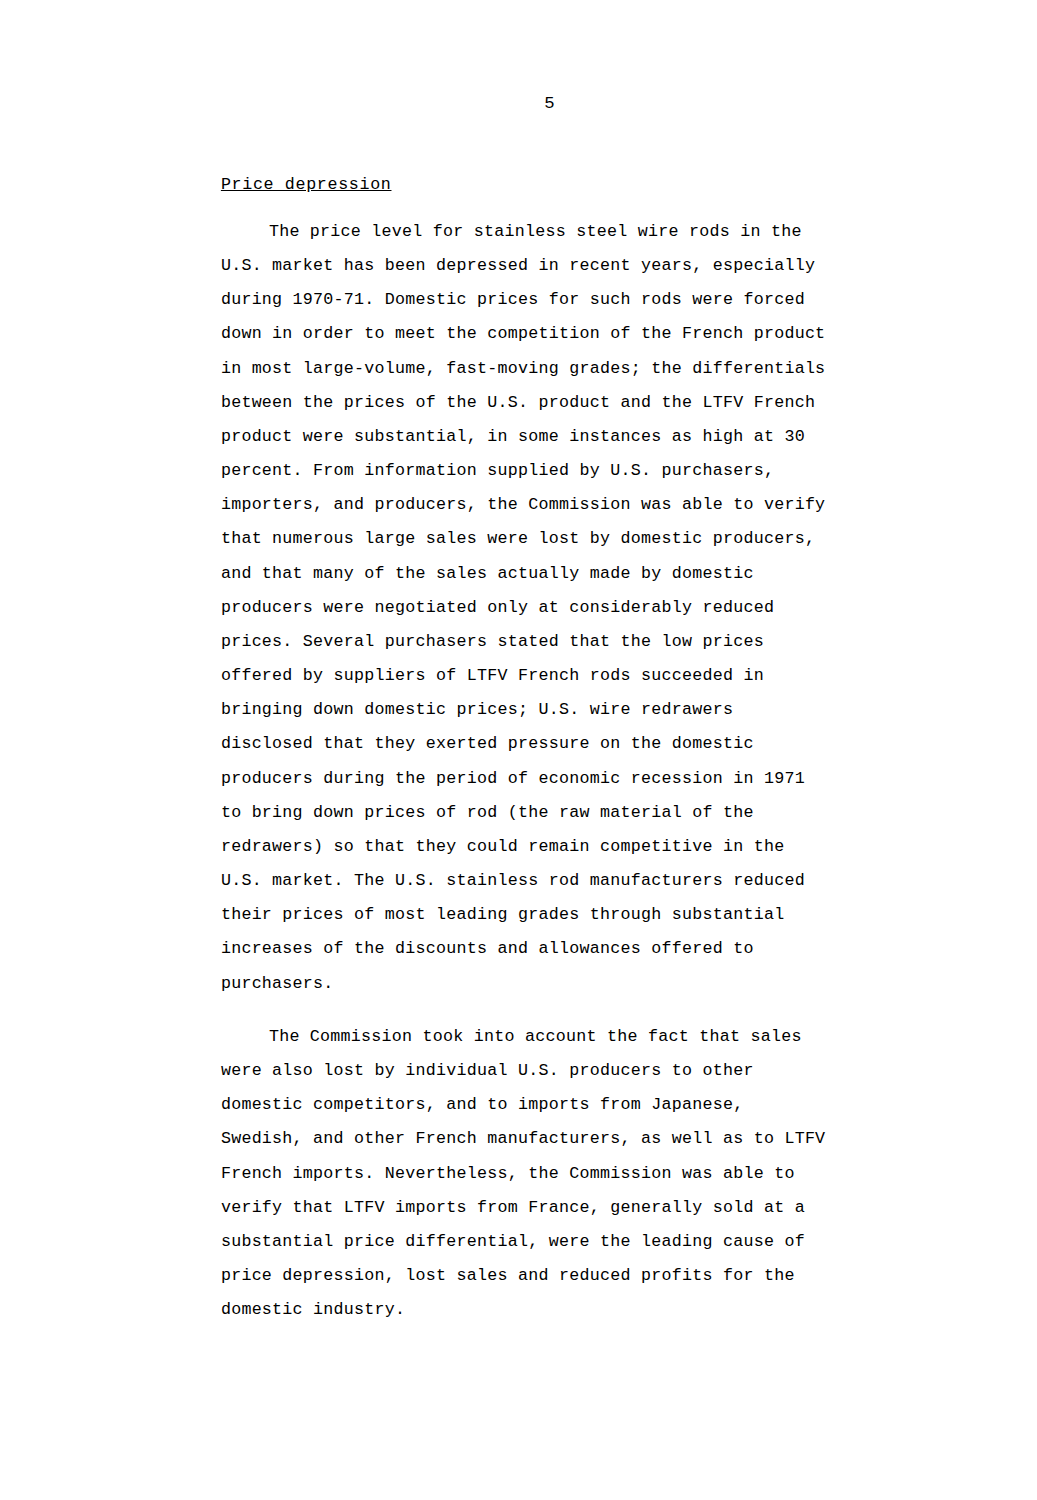5
Price depression
The price level for stainless steel wire rods in the U.S. market has been depressed in recent years, especially during 1970-71. Domestic prices for such rods were forced down in order to meet the competition of the French product in most large-volume, fast-moving grades; the differentials between the prices of the U.S. product and the LTFV French product were substantial, in some instances as high at 30 percent. From information supplied by U.S. purchasers, importers, and producers, the Commission was able to verify that numerous large sales were lost by domestic producers, and that many of the sales actually made by domestic producers were negotiated only at considerably reduced prices. Several purchasers stated that the low prices offered by suppliers of LTFV French rods succeeded in bringing down domestic prices; U.S. wire redrawers disclosed that they exerted pressure on the domestic producers during the period of economic recession in 1971 to bring down prices of rod (the raw material of the redrawers) so that they could remain competitive in the U.S. market. The U.S. stainless rod manufacturers reduced their prices of most leading grades through substantial increases of the discounts and allowances offered to purchasers.
The Commission took into account the fact that sales were also lost by individual U.S. producers to other domestic competitors, and to imports from Japanese, Swedish, and other French manufacturers, as well as to LTFV French imports. Nevertheless, the Commission was able to verify that LTFV imports from France, generally sold at a substantial price differential, were the leading cause of price depression, lost sales and reduced profits for the domestic industry.